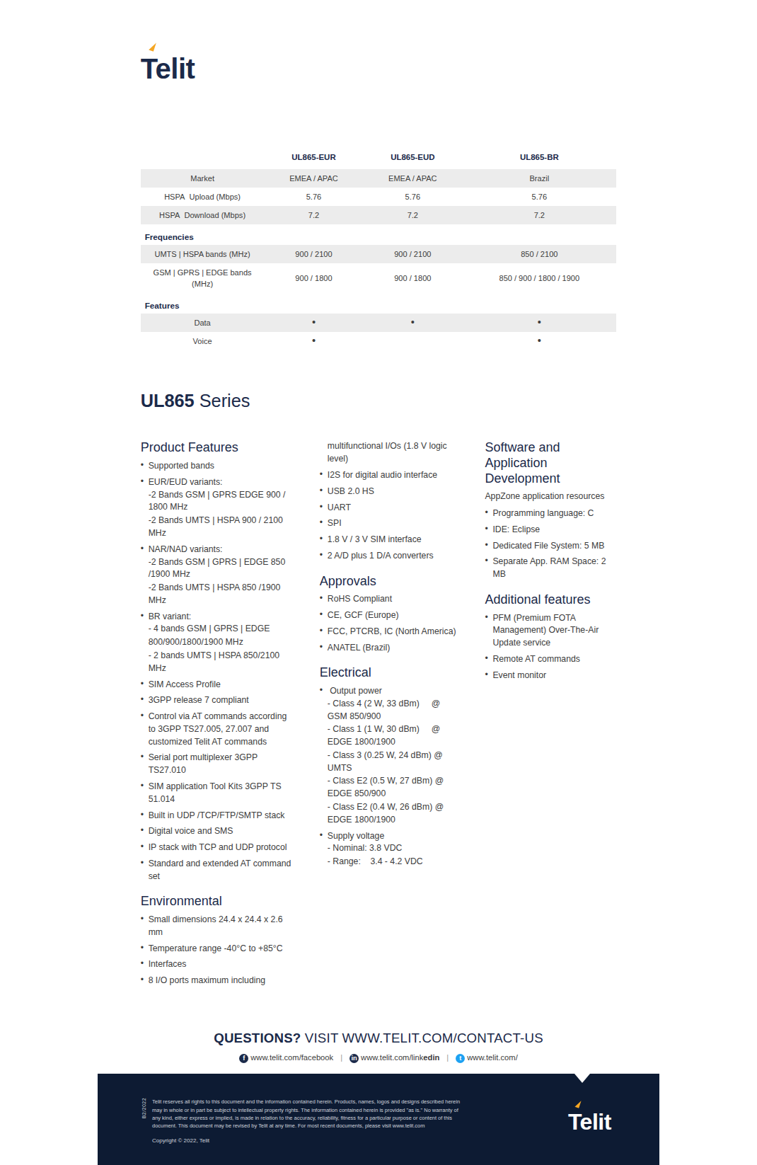Telit
| | UL865 -EUR | UL865 -EUD | UL865 -BR |
| --- | --- | --- | --- |
| Market | EMEA / APAC | EMEA / APAC | Brazil |
| HSPA Upload (Mbps) | 5.76 | 5.76 | 5.76 |
| HSPA Download (Mbps) | 7.2 | 7.2 | 7.2 |
| Frequencies |
| UMTS / HSPA bands (MHz) | 900 / 2100 | 900 / 2100 | 850 / 2100 |
| GSM / GPRS / EDGE bands (MHz) | 900 / 1800 | 900 / 1800 | 850 / 900 / 1800 / 1900 |
| Features |
| Data | • | • | • |
| Voice | • | | • |
UL865 Series
Product Features
Supported bands
EUR/EUD variants:
-2 Bands GSM | GPRS EDGE 900 / 1800 MHz
-2 Bands UMTS | HSPA 900 / 2100 MHz
NAR/NAD variants:
-2 Bands GSM | GPRS | EDGE 850 /1900 MHz
-2 Bands UMTS | HSPA 850 /1900 MHz
BR variant:
- 4 bands GSM | GPRS | EDGE
800/900/1800/1900 MHz
- 2 bands UMTS | HSPA 850/2100 MHz
SIM Access Profile
3GPP release 7 compliant
Control via AT commands according to 3GPP TS27.005, 27.007 and customized Telit AT commands
Serial port multiplexer 3GPP TS27.010
SIM application Tool Kits 3GPP TS 51.014
Built in UDP /TCP/FTP/SMTP stack
Digital voice and SMS
IP stack with TCP and UDP protocol
Standard and extended AT command set
Environmental
Small dimensions 24.4 x 24.4 x 2.6 mm
Temperature range -40°C to +85°C
Interfaces
8 I/O ports maximum including
multifunctional I/Os (1.8 V logic level)
I2S for digital audio interface
USB 2.0 HS
UART
SPI
1.8 V / 3 V SIM interface
2 A/D plus 1 D/A converters
Approvals
RoHS Compliant
CE, GCF (Europe)
FCC, PTCRB, IC (North America)
ANATEL (Brazil)
Electrical
Output power
- Class 4 (2 W, 33 dBm) @ GSM 850/900
- Class 1 (1 W, 30 dBm) @ EDGE 1800/1900
- Class 3 (0.25 W, 24 dBm) @ UMTS
- Class E2 (0.5 W, 27 dBm) @ EDGE 850/900
- Class E2 (0.4 W, 26 dBm) @ EDGE 1800/1900
Supply voltage
- Nominal: 3.8 VDC
- Range: 3.4 - 4.2 VDC
Software and Application Development
AppZone application resources
Programming language: C
IDE: Eclipse
Dedicated File System: 5 MB
Separate App. RAM Space: 2 MB
Additional features
PFM (Premium FOTA Management) Over-The-Air Update service
Remote AT commands
Event monitor
QUESTIONS? VISIT WWW.TELIT.COM/CONTACT-US
fwww.telit.com/facebook | inwww.telit.com/linkedin | twww.telit.com/
B2/2022
Telit reserves all rights to this document and the information contained herein. Products, names, logos and designs described herein may in whole or in part be subject to intellectual property rights. The information contained herein is provided "as is." No warranty of any kind, either express or implied, is made in relation to the accuracy, reliability, fitness for a particular purpose or content of this document. This document may be revised by Telit at any time. For most recent documents, please visit www.telit.com
Copyright © 2022, Telit
Telit